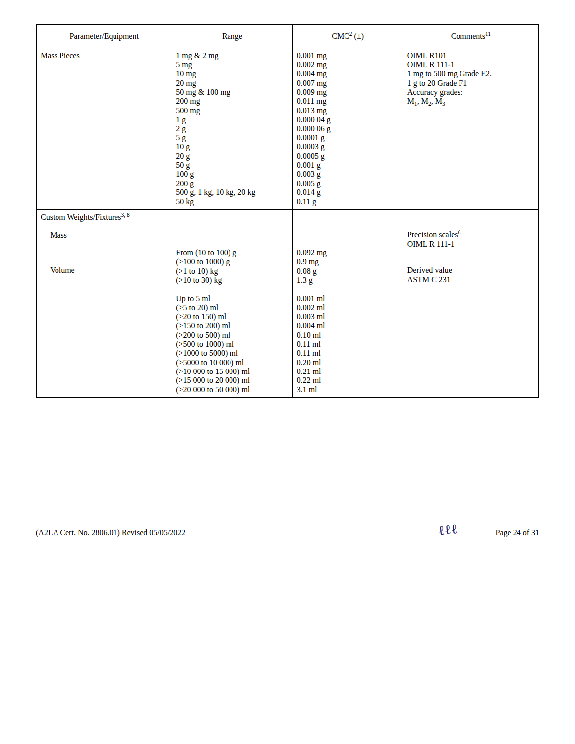| Parameter/Equipment | Range | CMC 2 (±) | Comments 11 |
| --- | --- | --- | --- |
| Mass Pieces | 1 mg & 2 mg 5 mg 10 mg 20 mg 50 mg & 100 mg 200 mg 500 mg 1 g 2 g 5 g 10 g 20 g 50 g 100 g 200 g 500 g, 1 kg, 10 kg, 20 kg 50 kg | 0.001 mg 0.002 mg 0.004 mg 0.007 mg 0.009 mg 0.011 mg 0.013 mg 0.000 04 g 0.000 06 g 0.0001 g 0.0003 g 0.0005 g 0.001 g 0.003 g 0.005 g 0.014 g 0.11 g | OIML R101 OIML R 111-1 1 mg to 500 mg Grade E2. 1 g to 20 Grade F1 Accuracy grades: M 1 , M 2 , M 3 |
| Custom Weights/Fixtures 3, 8 – Mass Volume | From (10 to 100) g (>100 to 1000) g (>1 to 10) kg (>10 to 30) kg Up to 5 ml (>5 to 20) ml (>20 to 150) ml (>150 to 200) ml (>200 to 500) ml (>500 to 1000) ml (>1000 to 5000) ml (>5000 to 10 000) ml (>10 000 to 15 000) ml (>15 000 to 20 000) ml (>20 000 to 50 000) ml | 0.092 mg 0.9 mg 0.08 g 1.3 g 0.001 ml 0.002 ml 0.003 ml 0.004 ml 0.10 ml 0.11 ml 0.11 ml 0.20 ml 0.21 ml 0.22 ml 3.1 ml | Precision scales 6 OIML R 111-1 Derived value ASTM C 231 |
(A2LA Cert. No. 2806.01) Revised 05/05/2022
ℓℓℓ Page 24 of 31